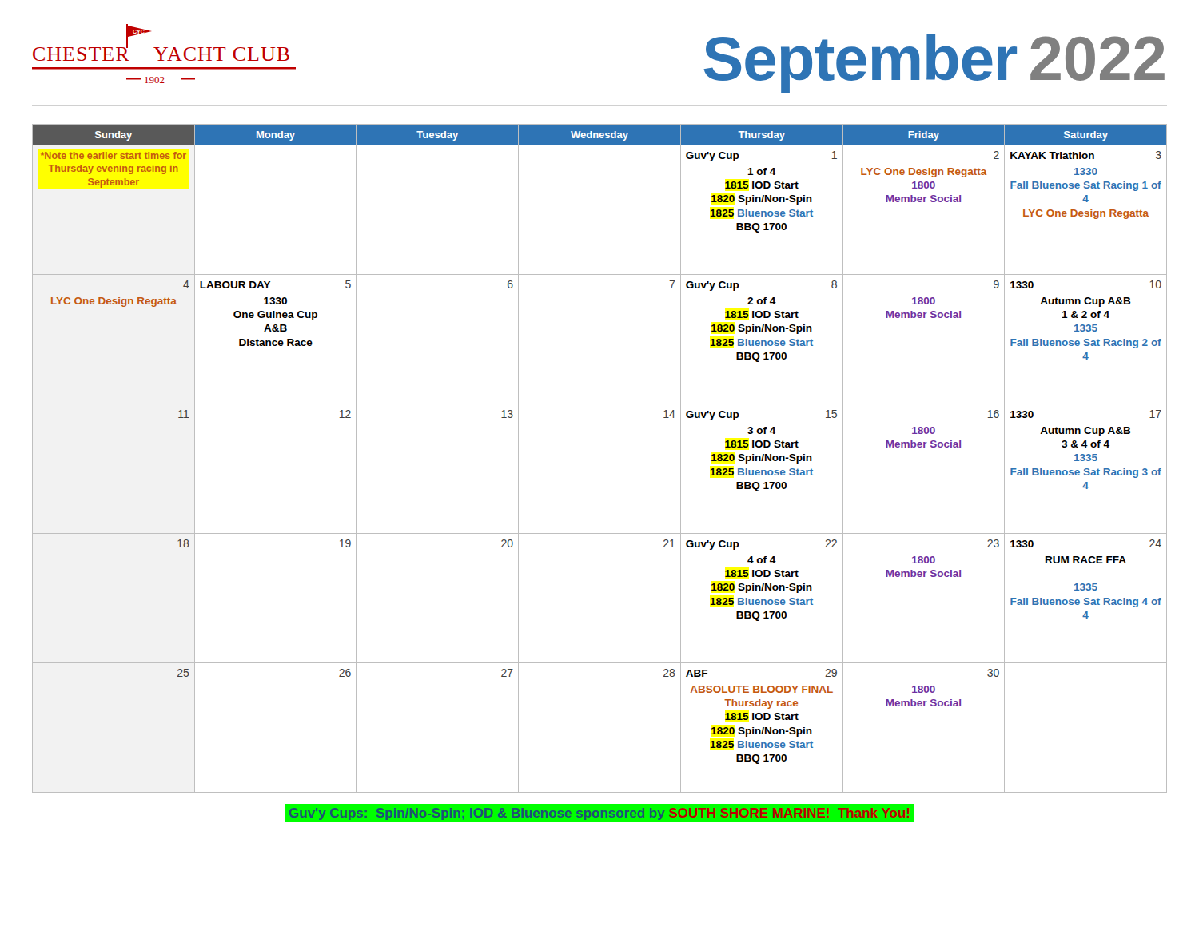CYC CHESTER YACHT CLUB 1902
September 2022
| Sunday | Monday | Tuesday | Wednesday | Thursday | Friday | Saturday |
| --- | --- | --- | --- | --- | --- | --- |
| *Note the earlier start times for Thursday evening racing in September | | | | Guv'y Cup 1 1 of 4 1815 IOD Start 1820 Spin/Non-Spin 1825 Bluenose Start BBQ 1700 | 2 LYC One Design Regatta 1800 Member Social | KAYAK Triathlon 3 1330 Fall Bluenose Sat Racing 1 of 4 LYC One Design Regatta |
| 4 LYC One Design Regatta | LABOUR DAY 5 1330 One Guinea Cup A&B Distance Race | 6 | 7 | Guv'y Cup 8 2 of 4 1815 IOD Start 1820 Spin/Non-Spin 1825 Bluenose Start BBQ 1700 | 9 1800 Member Social | 1330 10 Autumn Cup A&B 1 & 2 of 4 1335 Fall Bluenose Sat Racing 2 of 4 |
| 11 | 12 | 13 | 14 | Guv'y Cup 15 3 of 4 1815 IOD Start 1820 Spin/Non-Spin 1825 Bluenose Start BBQ 1700 | 16 1800 Member Social | 1330 17 Autumn Cup A&B 3 & 4 of 4 1335 Fall Bluenose Sat Racing 3 of 4 |
| 18 | 19 | 20 | 21 | Guv'y Cup 22 4 of 4 1815 IOD Start 1820 Spin/Non-Spin 1825 Bluenose Start BBQ 1700 | 23 1800 Member Social | 1330 24 RUM RACE FFA 1335 Fall Bluenose Sat Racing 4 of 4 |
| 25 | 26 | 27 | 28 | ABF 29 ABSOLUTE BLOODY FINAL Thursday race 1815 IOD Start 1820 Spin/Non-Spin 1825 Bluenose Start BBQ 1700 | 30 1800 Member Social | |
Guv'y Cups: Spin/No-Spin; IOD & Bluenose sponsored by SOUTH SHORE MARINE! Thank You!